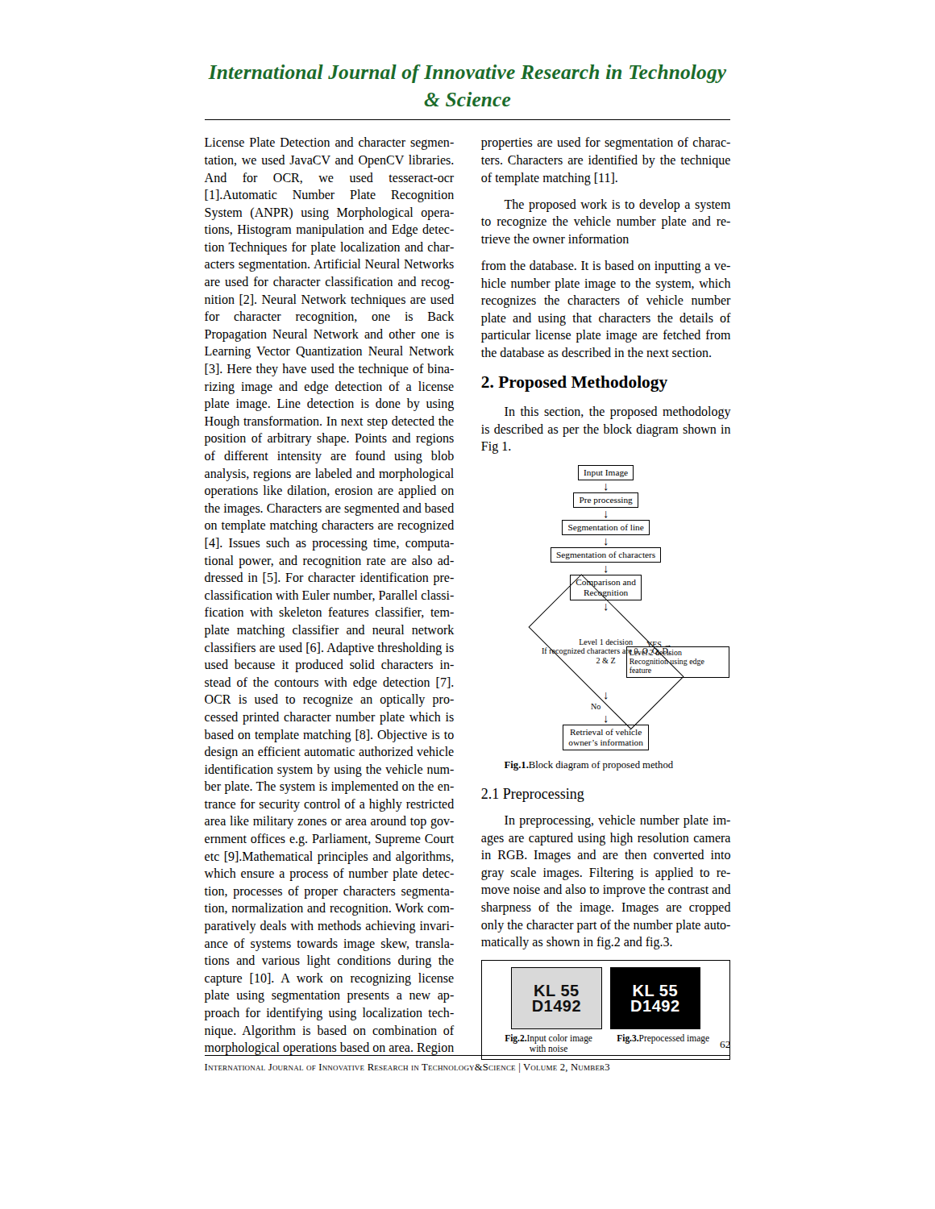International Journal of Innovative Research in Technology & Science
License Plate Detection and character segmentation, we used JavaCV and OpenCV libraries. And for OCR, we used tesseract-ocr [1].Automatic Number Plate Recognition System (ANPR) using Morphological operations, Histogram manipulation and Edge detection Techniques for plate localization and characters segmentation. Artificial Neural Networks are used for character classification and recognition [2]. Neural Network techniques are used for character recognition, one is Back Propagation Neural Network and other one is Learning Vector Quantization Neural Network [3]. Here they have used the technique of binarizing image and edge detection of a license plate image. Line detection is done by using Hough transformation. In next step detected the position of arbitrary shape. Points and regions of different intensity are found using blob analysis, regions are labeled and morphological operations like dilation, erosion are applied on the images. Characters are segmented and based on template matching characters are recognized [4]. Issues such as processing time, computational power, and recognition rate are also addressed in [5]. For character identification pre-classification with Euler number, Parallel classification with skeleton features classifier, template matching classifier and neural network classifiers are used [6]. Adaptive thresholding is used because it produced solid characters instead of the contours with edge detection [7]. OCR is used to recognize an optically processed printed character number plate which is based on template matching [8]. Objective is to design an efficient automatic authorized vehicle identification system by using the vehicle number plate. The system is implemented on the entrance for security control of a highly restricted area like military zones or area around top government offices e.g. Parliament, Supreme Court etc [9].Mathematical principles and algorithms, which ensure a process of number plate detection, processes of proper characters segmentation, normalization and recognition. Work comparatively deals with methods achieving invariance of systems towards image skew, translations and various light conditions during the capture [10]. A work on recognizing license plate using segmentation presents a new approach for identifying using localization technique. Algorithm is based on combination of morphological operations based on area. Region properties are used for segmentation of characters. Characters are identified by the technique of template matching [11].
The proposed work is to develop a system to recognize the vehicle number plate and retrieve the owner information
from the database. It is based on inputting a vehicle number plate image to the system, which recognizes the characters of vehicle number plate and using that characters the details of particular license plate image are fetched from the database as described in the next section.
2. Proposed Methodology
In this section, the proposed methodology is described as per the block diagram shown in Fig 1.
Input Image
↓
Pre processing
↓
Segmentation of line
↓
Segmentation of characters
↓
Comparison and
Recognition
↓
Level 1 decision
If recognized characters are 0, O, Q, D, 2 & Z
YES →
Level 2 decision
Recognition using edge feature
↓
No
↓
Retrieval of vehicle
owner’s information
Fig.1. Block diagram of proposed method
2.1 Preprocessing
In preprocessing, vehicle number plate images are captured using high resolution camera in RGB. Images and are then converted into gray scale images. Filtering is applied to remove noise and also to improve the contrast and sharpness of the image. Images are cropped only the character part of the number plate automatically as shown in fig.2 and fig.3.
KL 55
D1492
KL 55
D1492
Fig.2. Input color image with noise
Fig.3. Prepocessed image
62
International Journal of Innovative Research in Technology&Science | Volume 2, Number3